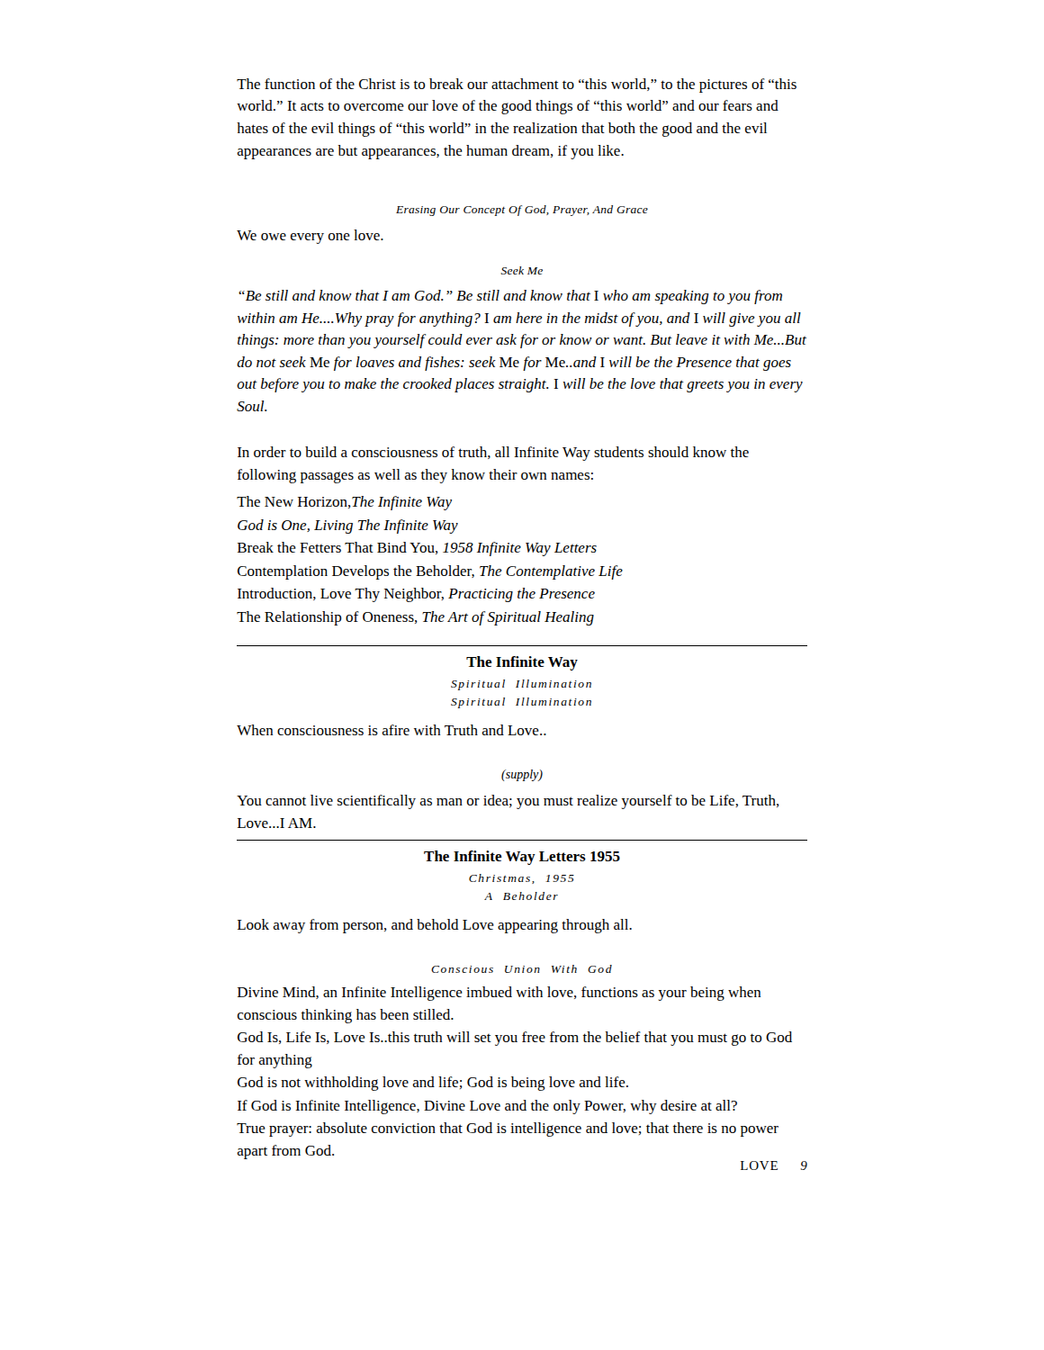The function of the Christ is to break our attachment to “this world,” to the pictures of “this world.” It acts to overcome our love of the good things of “this world” and our fears and hates of the evil things of “this world” in the realization that both the good and the evil appearances are but appearances, the human dream, if you like.
Erasing Our Concept Of God, Prayer, And Grace
We owe every one love.
Seek Me
“Be still and know that I am God.” Be still and know that I who am speaking to you from within am He....Why pray for anything? I am here in the midst of you, and I will give you all things: more than you yourself could ever ask for or know or want. But leave it with Me...But do not seek Me for loaves and fishes: seek Me for Me..and I will be the Presence that goes out before you to make the crooked places straight. I will be the love that greets you in every Soul.
In order to build a consciousness of truth, all Infinite Way students should know the following passages as well as they know their own names:
The New Horizon,The Infinite Way
God is One, Living The Infinite Way
Break the Fetters That Bind You, 1958 Infinite Way Letters
Contemplation Develops the Beholder, The Contemplative Life
Introduction, Love Thy Neighbor, Practicing the Presence
The Relationship of Oneness, The Art of Spiritual Healing
The Infinite Way
Spiritual Illumination
Spiritual Illumination
When consciousness is afire with Truth and Love..
(supply)
You cannot live scientifically as man or idea; you must realize yourself to be Life, Truth, Love...I AM.
The Infinite Way Letters 1955
Christmas, 1955
A Beholder
Look away from person, and behold Love appearing through all.
Conscious Union With God
Divine Mind, an Infinite Intelligence imbued with love, functions as your being when conscious thinking has been stilled.
God Is, Life Is, Love Is..this truth will set you free from the belief that you must go to God for anything
God is not withholding love and life; God is being love and life.
If God is Infinite Intelligence, Divine Love and the only Power, why desire at all?
True prayer: absolute conviction that God is intelligence and love; that there is no power apart from God.
LOVE 9